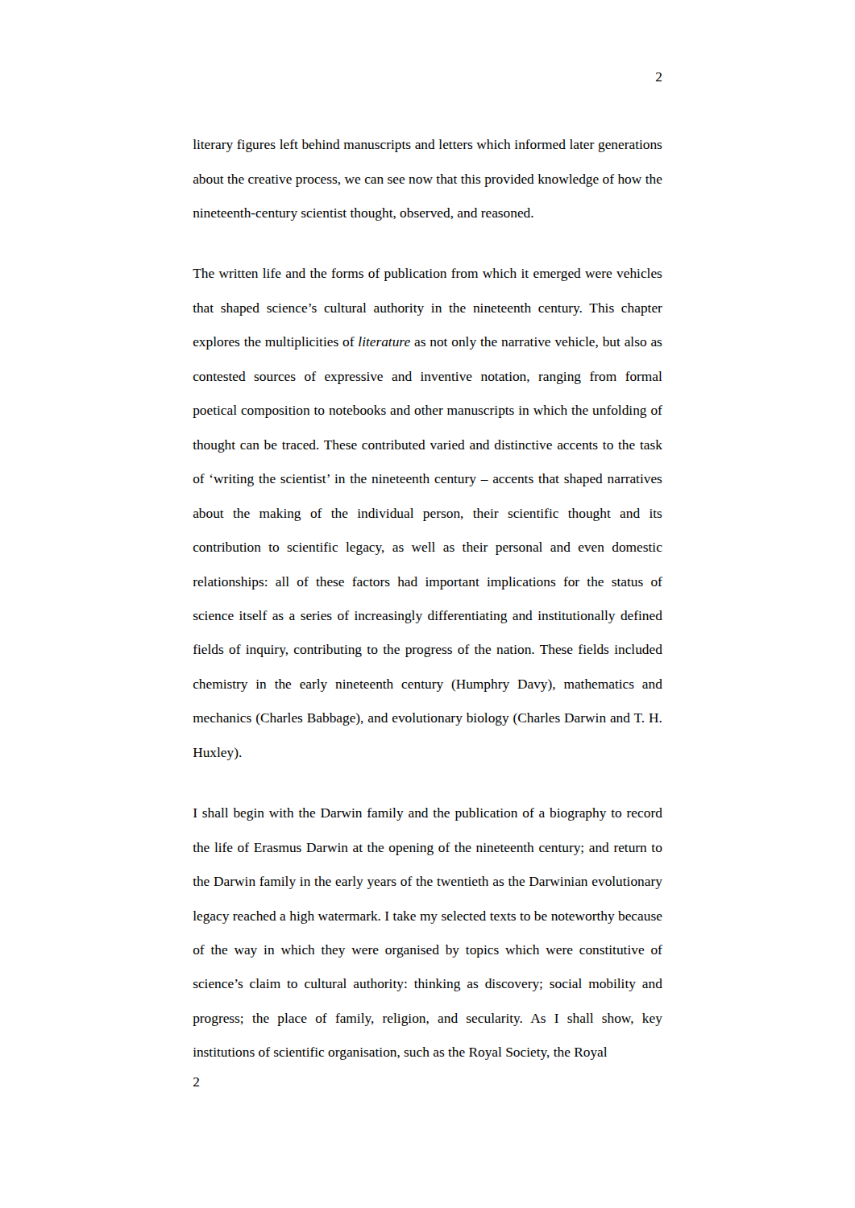2
literary figures left behind manuscripts and letters which informed later generations about the creative process, we can see now that this provided knowledge of how the nineteenth-century scientist thought, observed, and reasoned.
The written life and the forms of publication from which it emerged were vehicles that shaped science’s cultural authority in the nineteenth century. This chapter explores the multiplicities of literature as not only the narrative vehicle, but also as contested sources of expressive and inventive notation, ranging from formal poetical composition to notebooks and other manuscripts in which the unfolding of thought can be traced. These contributed varied and distinctive accents to the task of ‘writing the scientist’ in the nineteenth century – accents that shaped narratives about the making of the individual person, their scientific thought and its contribution to scientific legacy, as well as their personal and even domestic relationships: all of these factors had important implications for the status of science itself as a series of increasingly differentiating and institutionally defined fields of inquiry, contributing to the progress of the nation. These fields included chemistry in the early nineteenth century (Humphry Davy), mathematics and mechanics (Charles Babbage), and evolutionary biology (Charles Darwin and T. H. Huxley).
I shall begin with the Darwin family and the publication of a biography to record the life of Erasmus Darwin at the opening of the nineteenth century; and return to the Darwin family in the early years of the twentieth as the Darwinian evolutionary legacy reached a high watermark. I take my selected texts to be noteworthy because of the way in which they were organised by topics which were constitutive of science’s claim to cultural authority: thinking as discovery; social mobility and progress; the place of family, religion, and secularity. As I shall show, key institutions of scientific organisation, such as the Royal Society, the Royal
2